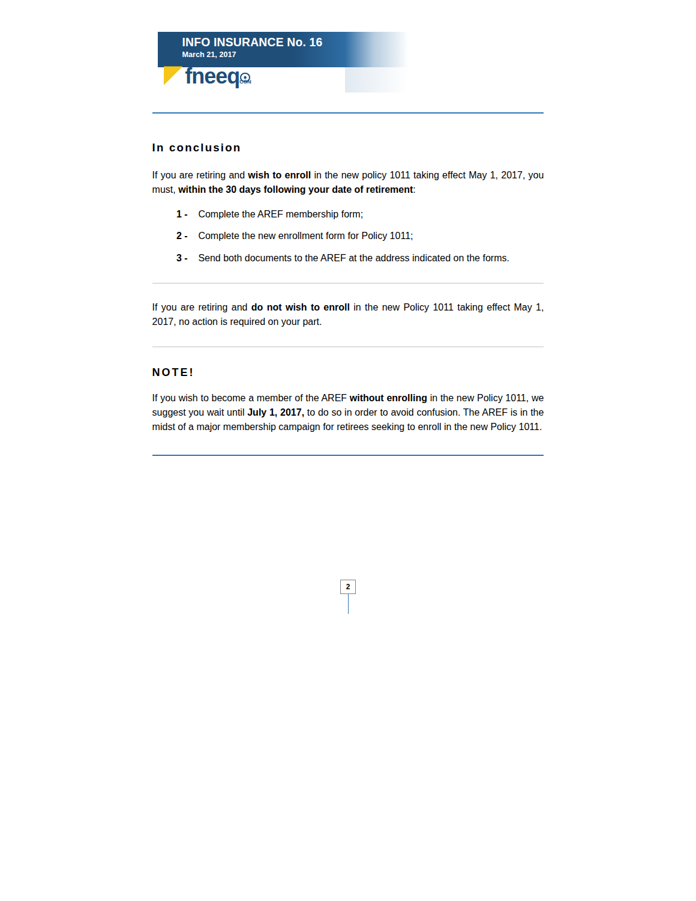INFO INSURANCE No. 16
March 21, 2017
fneeq CSN
In conclusion
If you are retiring and wish to enroll in the new policy 1011 taking effect May 1, 2017, you must, within the 30 days following your date of retirement:
1 -Complete the AREF membership form;
2 -Complete the new enrollment form for Policy 1011;
3 -Send both documents to the AREF at the address indicated on the forms.
If you are retiring and do not wish to enroll in the new Policy 1011 taking effect May 1, 2017, no action is required on your part.
NOTE!
If you wish to become a member of the AREF without enrolling in the new Policy 1011, we suggest you wait until July 1, 2017, to do so in order to avoid confusion. The AREF is in the midst of a major membership campaign for retirees seeking to enroll in the new Policy 1011.
2